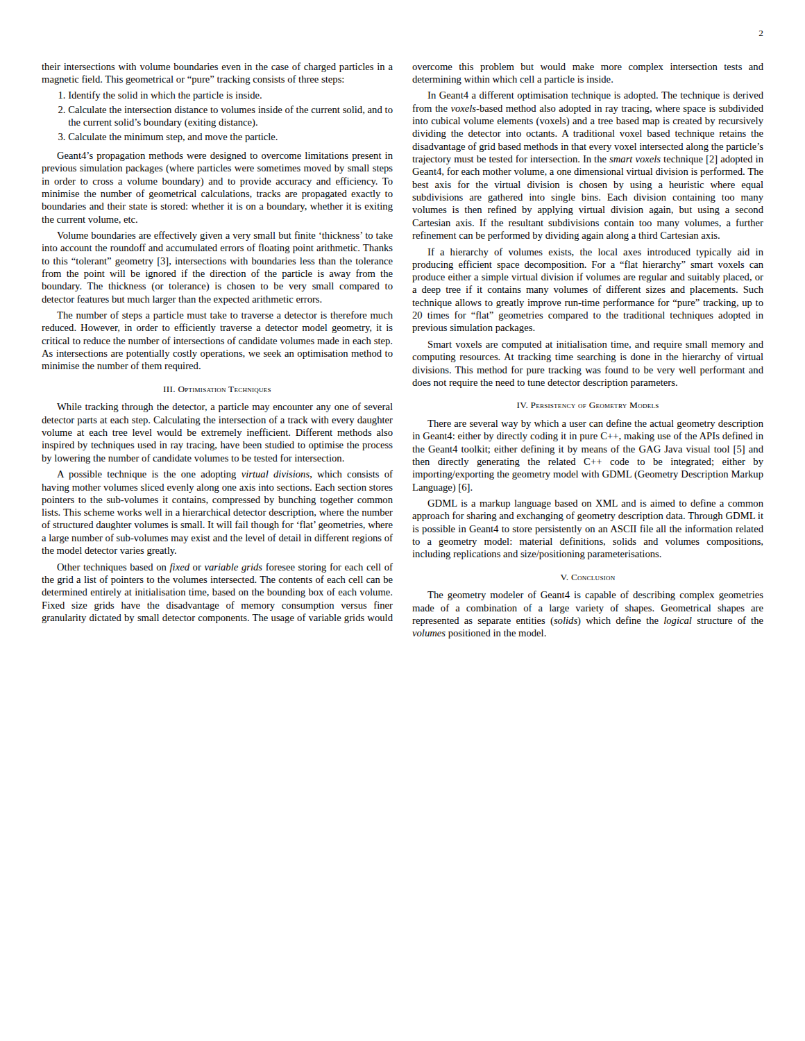2
their intersections with volume boundaries even in the case of charged particles in a magnetic field. This geometrical or “pure” tracking consists of three steps:
Identify the solid in which the particle is inside.
Calculate the intersection distance to volumes inside of the current solid, and to the current solid’s boundary (exiting distance).
Calculate the minimum step, and move the particle.
Geant4’s propagation methods were designed to overcome limitations present in previous simulation packages (where particles were sometimes moved by small steps in order to cross a volume boundary) and to provide accuracy and efficiency. To minimise the number of geometrical calculations, tracks are propagated exactly to boundaries and their state is stored: whether it is on a boundary, whether it is exiting the current volume, etc.
Volume boundaries are effectively given a very small but finite ‘thickness’ to take into account the roundoff and accumulated errors of floating point arithmetic. Thanks to this “tolerant” geometry [3], intersections with boundaries less than the tolerance from the point will be ignored if the direction of the particle is away from the boundary. The thickness (or tolerance) is chosen to be very small compared to detector features but much larger than the expected arithmetic errors.
The number of steps a particle must take to traverse a detector is therefore much reduced. However, in order to efficiently traverse a detector model geometry, it is critical to reduce the number of intersections of candidate volumes made in each step. As intersections are potentially costly operations, we seek an optimisation method to minimise the number of them required.
III. Optimisation Techniques
While tracking through the detector, a particle may encounter any one of several detector parts at each step. Calculating the intersection of a track with every daughter volume at each tree level would be extremely inefficient. Different methods also inspired by techniques used in ray tracing, have been studied to optimise the process by lowering the number of candidate volumes to be tested for intersection.
A possible technique is the one adopting virtual divisions, which consists of having mother volumes sliced evenly along one axis into sections. Each section stores pointers to the sub-volumes it contains, compressed by bunching together common lists. This scheme works well in a hierarchical detector description, where the number of structured daughter volumes is small. It will fail though for ‘flat’ geometries, where a large number of sub-volumes may exist and the level of detail in different regions of the model detector varies greatly.
Other techniques based on fixed or variable grids foresee storing for each cell of the grid a list of pointers to the volumes intersected. The contents of each cell can be determined entirely at initialisation time, based on the bounding box of each volume. Fixed size grids have the disadvantage of memory consumption versus finer granularity dictated by small detector components. The usage of variable grids would overcome this problem but would make more complex intersection tests and determining within which cell a particle is inside.
In Geant4 a different optimisation technique is adopted. The technique is derived from the voxels-based method also adopted in ray tracing, where space is subdivided into cubical volume elements (voxels) and a tree based map is created by recursively dividing the detector into octants. A traditional voxel based technique retains the disadvantage of grid based methods in that every voxel intersected along the particle’s trajectory must be tested for intersection. In the smart voxels technique [2] adopted in Geant4, for each mother volume, a one dimensional virtual division is performed. The best axis for the virtual division is chosen by using a heuristic where equal subdivisions are gathered into single bins. Each division containing too many volumes is then refined by applying virtual division again, but using a second Cartesian axis. If the resultant subdivisions contain too many volumes, a further refinement can be performed by dividing again along a third Cartesian axis.
If a hierarchy of volumes exists, the local axes introduced typically aid in producing efficient space decomposition. For a “flat hierarchy” smart voxels can produce either a simple virtual division if volumes are regular and suitably placed, or a deep tree if it contains many volumes of different sizes and placements. Such technique allows to greatly improve run-time performance for “pure” tracking, up to 20 times for “flat” geometries compared to the traditional techniques adopted in previous simulation packages.
Smart voxels are computed at initialisation time, and require small memory and computing resources. At tracking time searching is done in the hierarchy of virtual divisions. This method for pure tracking was found to be very well performant and does not require the need to tune detector description parameters.
IV. Persistency of Geometry Models
There are several way by which a user can define the actual geometry description in Geant4: either by directly coding it in pure C++, making use of the APIs defined in the Geant4 toolkit; either defining it by means of the GAG Java visual tool [5] and then directly generating the related C++ code to be integrated; either by importing/exporting the geometry model with GDML (Geometry Description Markup Language) [6].
GDML is a markup language based on XML and is aimed to define a common approach for sharing and exchanging of geometry description data. Through GDML it is possible in Geant4 to store persistently on an ASCII file all the information related to a geometry model: material definitions, solids and volumes compositions, including replications and size/positioning parameterisations.
V. Conclusion
The geometry modeler of Geant4 is capable of describing complex geometries made of a combination of a large variety of shapes. Geometrical shapes are represented as separate entities (solids) which define the logical structure of the volumes positioned in the model.